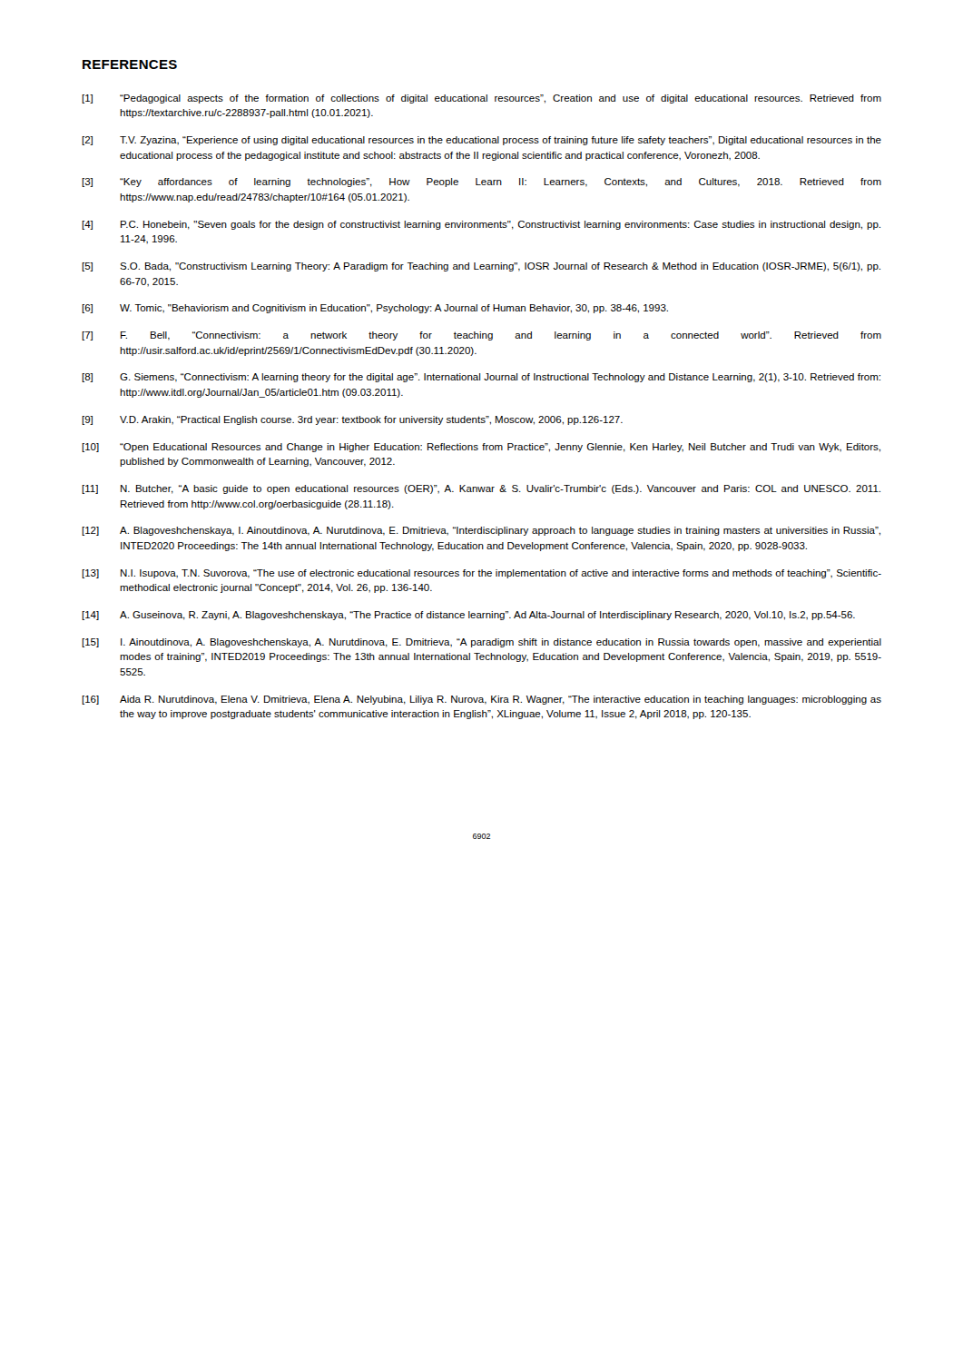REFERENCES
[1] “Pedagogical aspects of the formation of collections of digital educational resources”, Creation and use of digital educational resources. Retrieved from https://textarchive.ru/c-2288937-pall.html (10.01.2021).
[2] T.V. Zyazina, “Experience of using digital educational resources in the educational process of training future life safety teachers”, Digital educational resources in the educational process of the pedagogical institute and school: abstracts of the II regional scientific and practical conference, Voronezh, 2008.
[3] “Key affordances of learning technologies”, How People Learn II: Learners, Contexts, and Cultures, 2018. Retrieved from https://www.nap.edu/read/24783/chapter/10#164 (05.01.2021).
[4] P.C. Honebein, "Seven goals for the design of constructivist learning environments", Constructivist learning environments: Case studies in instructional design, pp. 11-24, 1996.
[5] S.O. Bada, "Constructivism Learning Theory: A Paradigm for Teaching and Learning", IOSR Journal of Research & Method in Education (IOSR-JRME), 5(6/1), pp. 66-70, 2015.
[6] W. Tomic, "Behaviorism and Cognitivism in Education", Psychology: A Journal of Human Behavior, 30, pp. 38-46, 1993.
[7] F. Bell, “Connectivism: a network theory for teaching and learning in a connected world”. Retrieved from http://usir.salford.ac.uk/id/eprint/2569/1/ConnectivismEdDev.pdf (30.11.2020).
[8] G. Siemens, “Connectivism: A learning theory for the digital age”. International Journal of Instructional Technology and Distance Learning, 2(1), 3-10. Retrieved from: http://www.itdl.org/Journal/Jan_05/article01.htm (09.03.2011).
[9] V.D. Arakin, “Practical English course. 3rd year: textbook for university students”, Moscow, 2006, pp.126-127.
[10] “Open Educational Resources and Change in Higher Education: Reflections from Practice”, Jenny Glennie, Ken Harley, Neil Butcher and Trudi van Wyk, Editors, published by Commonwealth of Learning, Vancouver, 2012.
[11] N. Butcher, “A basic guide to open educational resources (OER)”, A. Kanwar & S. Uvalir'c-Trumbir'c (Eds.). Vancouver and Paris: COL and UNESCO. 2011. Retrieved from http://www.col.org/oerbasicguide (28.11.18).
[12] A. Blagoveshchenskaya, I. Ainoutdinova, A. Nurutdinova, E. Dmitrieva, “Interdisciplinary approach to language studies in training masters at universities in Russia”, INTED2020 Proceedings: The 14th annual International Technology, Education and Development Conference, Valencia, Spain, 2020, pp. 9028-9033.
[13] N.I. Isupova, T.N. Suvorova, “The use of electronic educational resources for the implementation of active and interactive forms and methods of teaching”, Scientific-methodical electronic journal "Concept", 2014, Vol. 26, pp. 136-140.
[14] A. Guseinova, R. Zayni, A. Blagoveshchenskaya, “The Practice of distance learning”. Ad Alta-Journal of Interdisciplinary Research, 2020, Vol.10, Is.2, pp.54-56.
[15] I. Ainoutdinova, A. Blagoveshchenskaya, A. Nurutdinova, E. Dmitrieva, “A paradigm shift in distance education in Russia towards open, massive and experiential modes of training”, INTED2019 Proceedings: The 13th annual International Technology, Education and Development Conference, Valencia, Spain, 2019, pp. 5519-5525.
[16] Aida R. Nurutdinova, Elena V. Dmitrieva, Elena A. Nelyubina, Liliya R. Nurova, Kira R. Wagner, “The interactive education in teaching languages: microblogging as the way to improve postgraduate students' communicative interaction in English”, XLinguae, Volume 11, Issue 2, April 2018, pp. 120-135.
6902